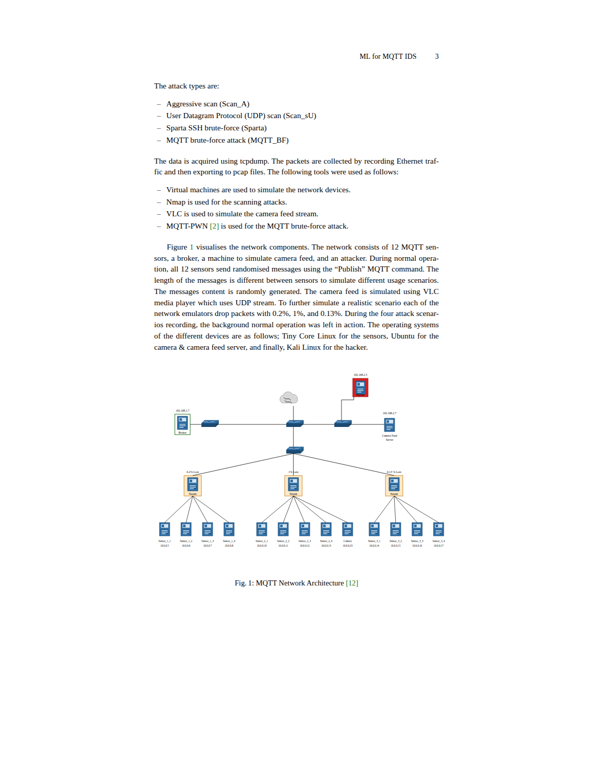ML for MQTT IDS3
The attack types are:
Aggressive scan (Scan_A)
User Datagram Protocol (UDP) scan (Scan_sU)
Sparta SSH brute-force (Sparta)
MQTT brute-force attack (MQTT_BF)
The data is acquired using tcpdump. The packets are collected by recording Ethernet traffic and then exporting to pcap files. The following tools were used as follows:
Virtual machines are used to simulate the network devices.
Nmap is used for the scanning attacks.
VLC is used to simulate the camera feed stream.
MQTT-PWN [2] is used for the MQTT brute-force attack.
Figure 1 visualises the network components. The network consists of 12 MQTT sensors, a broker, a machine to simulate camera feed, and an attacker. During normal operation, all 12 sensors send randomised messages using the “Publish” MQTT command. The length of the messages is different between sensors to simulate different usage scenarios. The messages content is randomly generated. The camera feed is simulated using VLC media player which uses UDP stream. To further simulate a realistic scenario each of the network emulators drop packets with 0.2%, 1%, and 0.13%. During the four attack scenarios recording, the background normal operation was left in action. The operating systems of the different devices are as follows; Tiny Core Linux for the sensors, Ubuntu for the camera & camera feed server, and finally, Kali Linux for the hacker.
Hacker 192.168.2.5 Broker 192.168.1.7 Camera Feed Server 192.168.2.7 Netem 0.2% Loss Netem 1% Loss Netem 0.13 % Loss Sensor_1_1 10.0.0.5 Sensor_1_2 10.0.0.6 Sensor_1_3 10.0.0.7 Sensor_1_4 10.0.0.8 Sensor_2_1 10.0.0.10 Sensor_2_2 10.0.0.11 Sensor_2_3 10.0.0.12 Sensor_2_4 10.0.0.13 Camera 10.0.0.23 Sensor_3_1 10.0.0.14 Sensor_3_2 10.0.0.15 Sensor_3_3 10.0.0.16 Sensor_3_4 10.0.0.17
Fig. 1: MQTT Network Architecture [12]